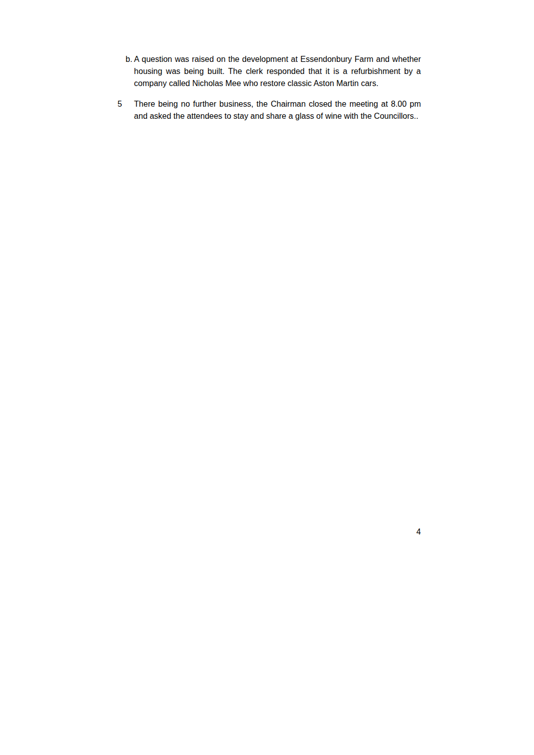b.
A question was raised on the development at Essendonbury Farm and whether housing was being built. The clerk responded that it is a refurbishment by a company called Nicholas Mee who restore classic Aston Martin cars.
5
There being no further business, the Chairman closed the meeting at 8.00 pm and asked the attendees to stay and share a glass of wine with the Councillors..
4